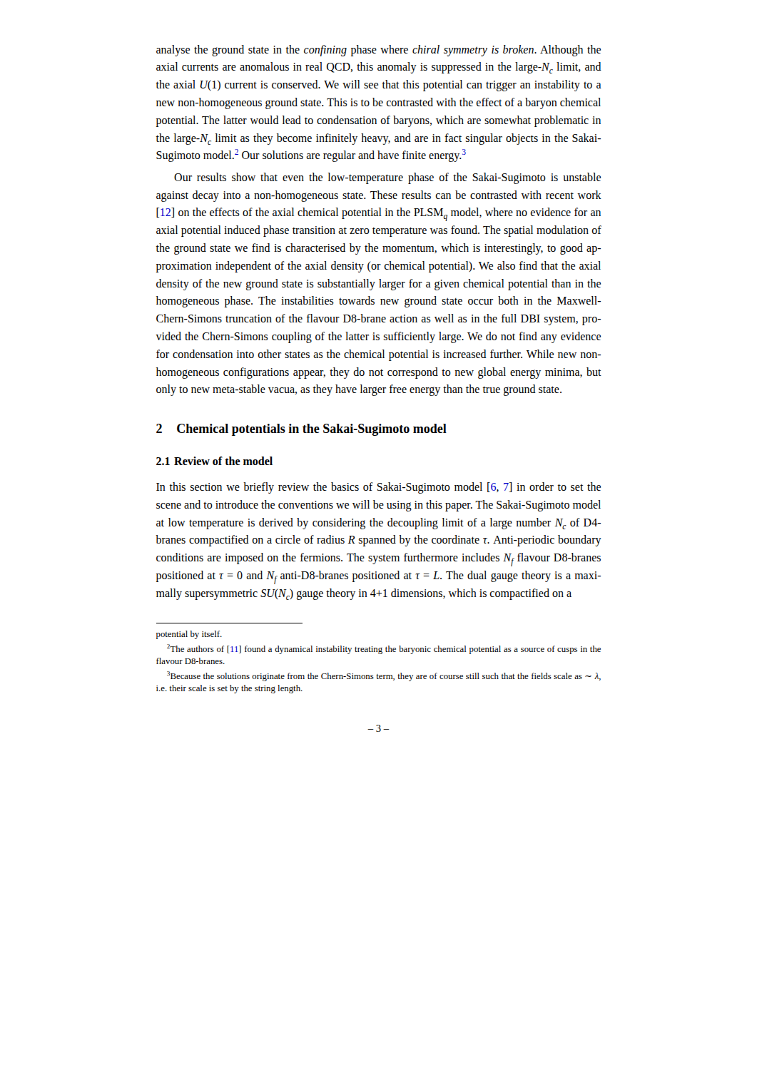analyse the ground state in the confining phase where chiral symmetry is broken. Although the axial currents are anomalous in real QCD, this anomaly is suppressed in the large-Nc limit, and the axial U(1) current is conserved. We will see that this potential can trigger an instability to a new non-homogeneous ground state. This is to be contrasted with the effect of a baryon chemical potential. The latter would lead to condensation of baryons, which are somewhat problematic in the large-Nc limit as they become infinitely heavy, and are in fact singular objects in the Sakai-Sugimoto model.2 Our solutions are regular and have finite energy.3
Our results show that even the low-temperature phase of the Sakai-Sugimoto is unstable against decay into a non-homogeneous state. These results can be contrasted with recent work [12] on the effects of the axial chemical potential in the PLSMq model, where no evidence for an axial potential induced phase transition at zero temperature was found. The spatial modulation of the ground state we find is characterised by the momentum, which is interestingly, to good approximation independent of the axial density (or chemical potential). We also find that the axial density of the new ground state is substantially larger for a given chemical potential than in the homogeneous phase. The instabilities towards new ground state occur both in the Maxwell-Chern-Simons truncation of the flavour D8-brane action as well as in the full DBI system, provided the Chern-Simons coupling of the latter is sufficiently large. We do not find any evidence for condensation into other states as the chemical potential is increased further. While new non-homogeneous configurations appear, they do not correspond to new global energy minima, but only to new meta-stable vacua, as they have larger free energy than the true ground state.
2 Chemical potentials in the Sakai-Sugimoto model
2.1 Review of the model
In this section we briefly review the basics of Sakai-Sugimoto model [6, 7] in order to set the scene and to introduce the conventions we will be using in this paper. The Sakai-Sugimoto model at low temperature is derived by considering the decoupling limit of a large number Nc of D4-branes compactified on a circle of radius R spanned by the coordinate τ. Anti-periodic boundary conditions are imposed on the fermions. The system furthermore includes Nf flavour D8-branes positioned at τ = 0 and Nf anti-D8-branes positioned at τ = L. The dual gauge theory is a maximally supersymmetric SU(Nc) gauge theory in 4+1 dimensions, which is compactified on a
potential by itself.
2The authors of [11] found a dynamical instability treating the baryonic chemical potential as a source of cusps in the flavour D8-branes.
3Because the solutions originate from the Chern-Simons term, they are of course still such that the fields scale as ∼ λ, i.e. their scale is set by the string length.
– 3 –